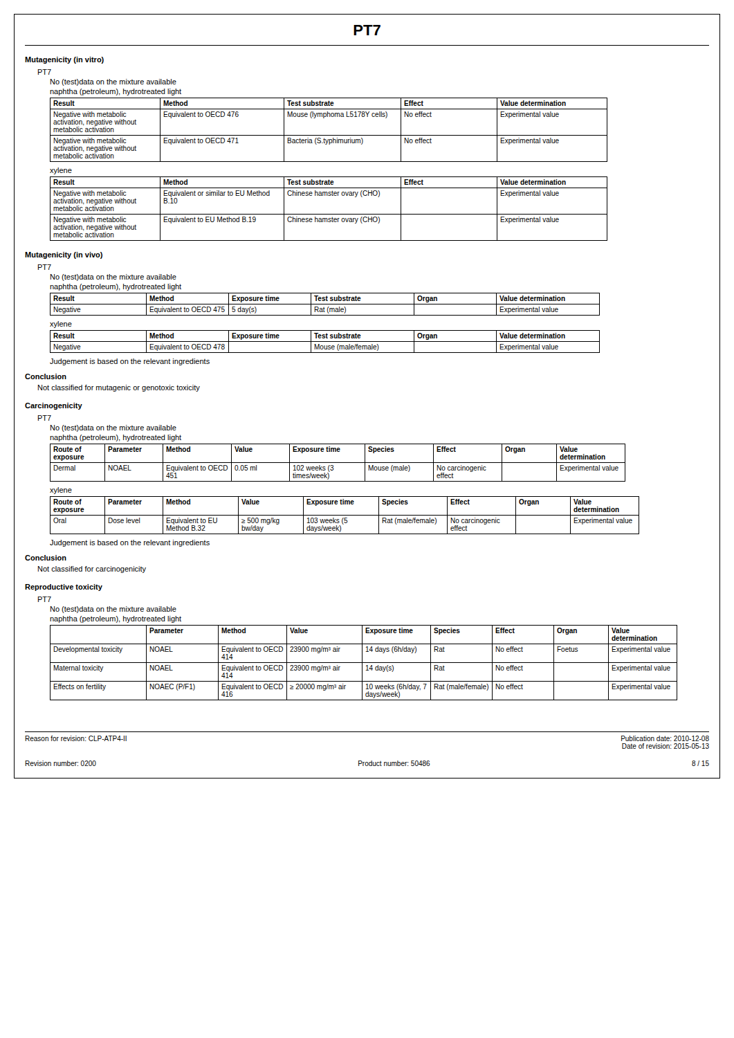PT7
Mutagenicity (in vitro)
PT7
No (test)data on the mixture available
naphtha (petroleum), hydrotreated light
| Result | Method | Test substrate | Effect | Value determination |
| --- | --- | --- | --- | --- |
| Negative with metabolic activation, negative without metabolic activation | Equivalent to OECD 476 | Mouse (lymphoma L5178Y cells) | No effect | Experimental value |
| Negative with metabolic activation, negative without metabolic activation | Equivalent to OECD 471 | Bacteria (S.typhimurium) | No effect | Experimental value |
xylene
| Result | Method | Test substrate | Effect | Value determination |
| --- | --- | --- | --- | --- |
| Negative with metabolic activation, negative without metabolic activation | Equivalent or similar to EU Method B.10 | Chinese hamster ovary (CHO) | | Experimental value |
| Negative with metabolic activation, negative without metabolic activation | Equivalent to EU Method B.19 | Chinese hamster ovary (CHO) | | Experimental value |
Mutagenicity (in vivo)
PT7
No (test)data on the mixture available
naphtha (petroleum), hydrotreated light
| Result | Method | Exposure time | Test substrate | Organ | Value determination |
| --- | --- | --- | --- | --- | --- |
| Negative | Equivalent to OECD 475 | 5 day(s) | Rat (male) | | Experimental value |
xylene
| Result | Method | Exposure time | Test substrate | Organ | Value determination |
| --- | --- | --- | --- | --- | --- |
| Negative | Equivalent to OECD 478 | | Mouse (male/female) | | Experimental value |
Judgement is based on the relevant ingredients
Conclusion
Not classified for mutagenic or genotoxic toxicity
Carcinogenicity
PT7
No (test)data on the mixture available
naphtha (petroleum), hydrotreated light
| Route of exposure | Parameter | Method | Value | Exposure time | Species | Effect | Organ | Value determination |
| --- | --- | --- | --- | --- | --- | --- | --- | --- |
| Dermal | NOAEL | Equivalent to OECD 451 | 0.05 ml | 102 weeks (3 times/week) | Mouse (male) | No carcinogenic effect | | Experimental value |
xylene
| Route of exposure | Parameter | Method | Value | Exposure time | Species | Effect | Organ | Value determination |
| --- | --- | --- | --- | --- | --- | --- | --- | --- |
| Oral | Dose level | Equivalent to EU Method B.32 | ≥ 500 mg/kg bw/day | 103 weeks (5 days/week) | Rat (male/female) | No carcinogenic effect | | Experimental value |
Judgement is based on the relevant ingredients
Conclusion
Not classified for carcinogenicity
Reproductive toxicity
PT7
No (test)data on the mixture available
naphtha (petroleum), hydrotreated light
| | Parameter | Method | Value | Exposure time | Species | Effect | Organ | Value determination |
| --- | --- | --- | --- | --- | --- | --- | --- | --- |
| Developmental toxicity | NOAEL | Equivalent to OECD 414 | 23900 mg/m³ air | 14 days (6h/day) | Rat | No effect | Foetus | Experimental value |
| Maternal toxicity | NOAEL | Equivalent to OECD 414 | 23900 mg/m³ air | 14 day(s) | Rat | No effect | | Experimental value |
| Effects on fertility | NOAEC (P/F1) | Equivalent to OECD 416 | ≥ 20000 mg/m³ air | 10 weeks (6h/day, 7 days/week) | Rat (male/female) | No effect | | Experimental value |
Reason for revision: CLP-ATP4-II
Publication date: 2010-12-08
Date of revision: 2015-05-13
Revision number: 0200
Product number: 50486
8 / 15